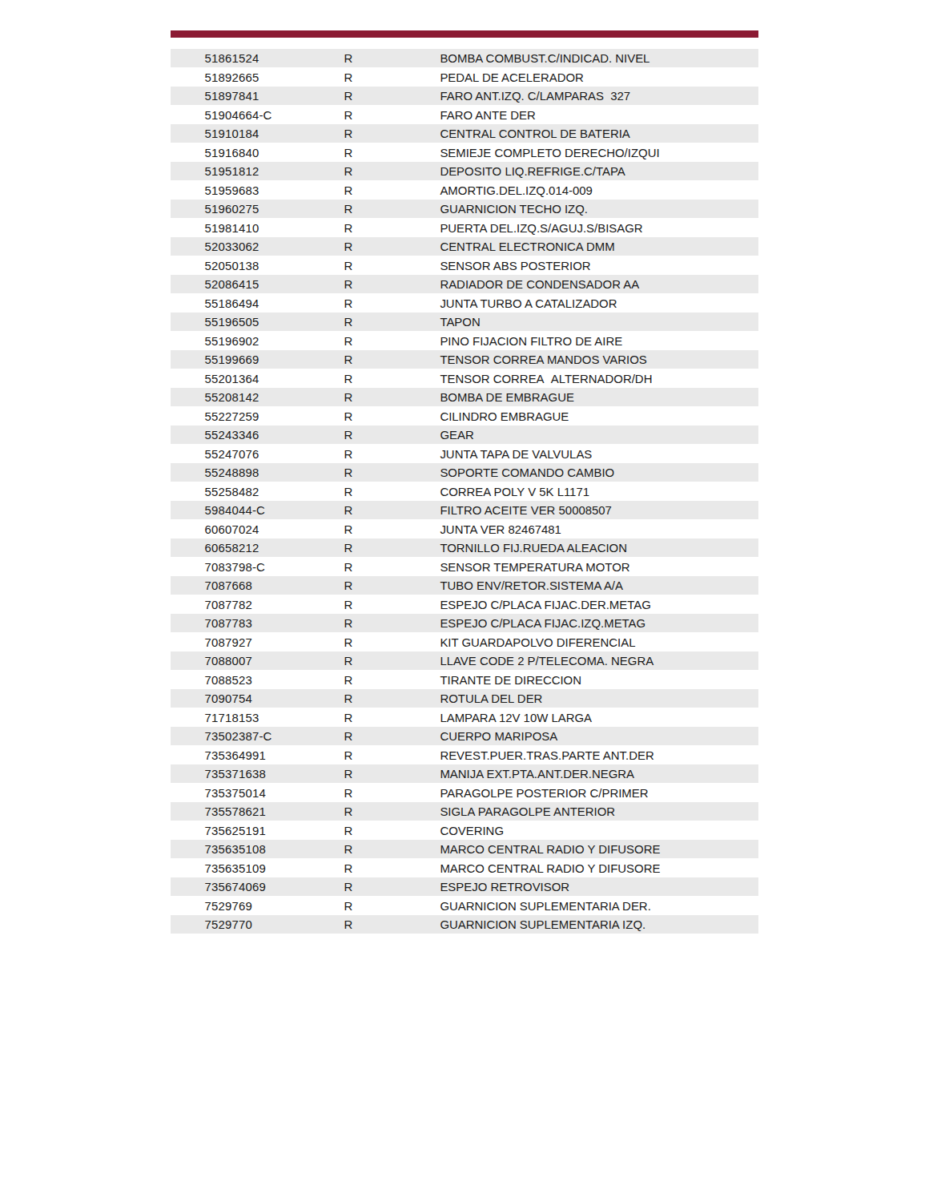| 51861524 | R | BOMBA COMBUST.C/INDICAD. NIVEL |
| 51892665 | R | PEDAL DE ACELERADOR |
| 51897841 | R | FARO ANT.IZQ. C/LAMPARAS 327 |
| 51904664-C | R | FARO ANTE DER |
| 51910184 | R | CENTRAL CONTROL DE BATERIA |
| 51916840 | R | SEMIEJE COMPLETO DERECHO/IZQUI |
| 51951812 | R | DEPOSITO LIQ.REFRIGE.C/TAPA |
| 51959683 | R | AMORTIG.DEL.IZQ.014-009 |
| 51960275 | R | GUARNICION TECHO IZQ. |
| 51981410 | R | PUERTA DEL.IZQ.S/AGUJ.S/BISAGR |
| 52033062 | R | CENTRAL ELECTRONICA DMM |
| 52050138 | R | SENSOR ABS POSTERIOR |
| 52086415 | R | RADIADOR DE CONDENSADOR AA |
| 55186494 | R | JUNTA TURBO A CATALIZADOR |
| 55196505 | R | TAPON |
| 55196902 | R | PINO FIJACION FILTRO DE AIRE |
| 55199669 | R | TENSOR CORREA MANDOS VARIOS |
| 55201364 | R | TENSOR CORREA ALTERNADOR/DH |
| 55208142 | R | BOMBA DE EMBRAGUE |
| 55227259 | R | CILINDRO EMBRAGUE |
| 55243346 | R | GEAR |
| 55247076 | R | JUNTA TAPA DE VALVULAS |
| 55248898 | R | SOPORTE COMANDO CAMBIO |
| 55258482 | R | CORREA POLY V 5K L1171 |
| 5984044-C | R | FILTRO ACEITE VER 50008507 |
| 60607024 | R | JUNTA VER 82467481 |
| 60658212 | R | TORNILLO FIJ.RUEDA ALEACION |
| 7083798-C | R | SENSOR TEMPERATURA MOTOR |
| 7087668 | R | TUBO ENV/RETOR.SISTEMA A/A |
| 7087782 | R | ESPEJO C/PLACA FIJAC.DER.METAG |
| 7087783 | R | ESPEJO C/PLACA FIJAC.IZQ.METAG |
| 7087927 | R | KIT GUARDAPOLVO DIFERENCIAL |
| 7088007 | R | LLAVE CODE 2 P/TELECOMA. NEGRA |
| 7088523 | R | TIRANTE DE DIRECCION |
| 7090754 | R | ROTULA DEL DER |
| 71718153 | R | LAMPARA 12V 10W LARGA |
| 73502387-C | R | CUERPO MARIPOSA |
| 735364991 | R | REVEST.PUER.TRAS.PARTE ANT.DER |
| 735371638 | R | MANIJA EXT.PTA.ANT.DER.NEGRA |
| 735375014 | R | PARAGOLPE POSTERIOR C/PRIMER |
| 735578621 | R | SIGLA PARAGOLPE ANTERIOR |
| 735625191 | R | COVERING |
| 735635108 | R | MARCO CENTRAL RADIO Y DIFUSORE |
| 735635109 | R | MARCO CENTRAL RADIO Y DIFUSORE |
| 735674069 | R | ESPEJO RETROVISOR |
| 7529769 | R | GUARNICION SUPLEMENTARIA DER. |
| 7529770 | R | GUARNICION SUPLEMENTARIA IZQ. |